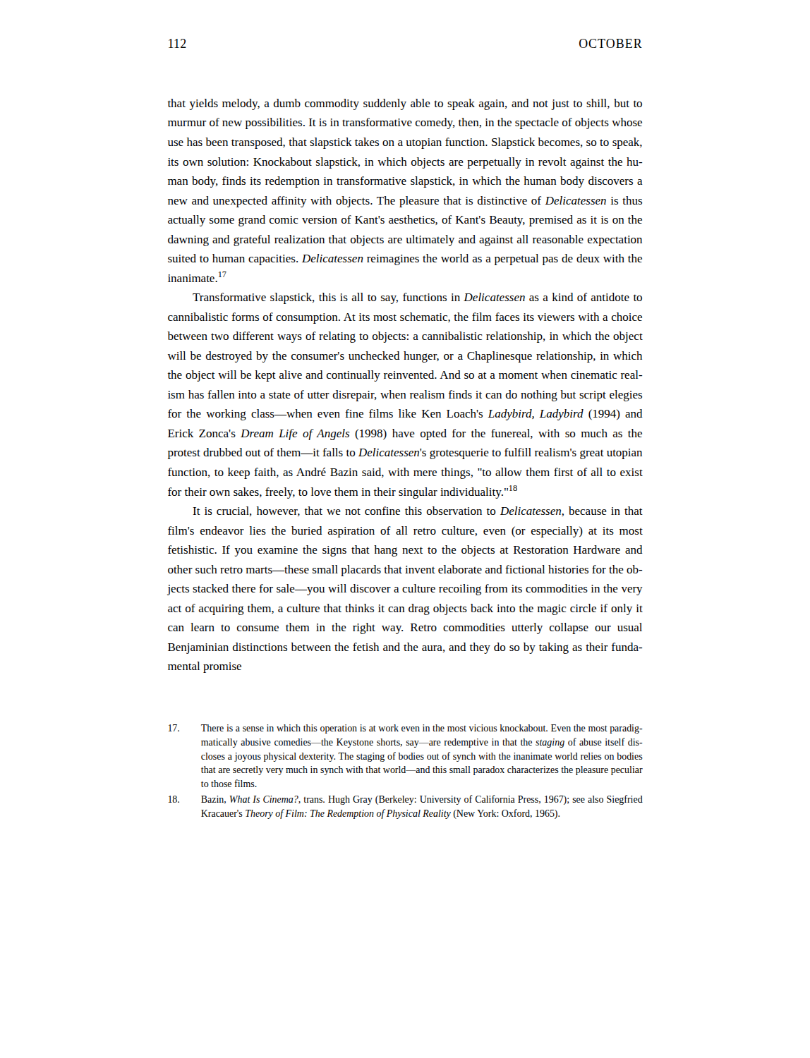112 OCTOBER
that yields melody, a dumb commodity suddenly able to speak again, and not just to shill, but to murmur of new possibilities. It is in transformative comedy, then, in the spectacle of objects whose use has been transposed, that slapstick takes on a utopian function. Slapstick becomes, so to speak, its own solution: Knockabout slapstick, in which objects are perpetually in revolt against the human body, finds its redemption in transformative slapstick, in which the human body discovers a new and unexpected affinity with objects. The pleasure that is distinctive of Delicatessen is thus actually some grand comic version of Kant's aesthetics, of Kant's Beauty, premised as it is on the dawning and grateful realization that objects are ultimately and against all reasonable expectation suited to human capacities. Delicatessen reimagines the world as a perpetual pas de deux with the inanimate.17
Transformative slapstick, this is all to say, functions in Delicatessen as a kind of antidote to cannibalistic forms of consumption. At its most schematic, the film faces its viewers with a choice between two different ways of relating to objects: a cannibalistic relationship, in which the object will be destroyed by the consumer's unchecked hunger, or a Chaplinesque relationship, in which the object will be kept alive and continually reinvented. And so at a moment when cinematic realism has fallen into a state of utter disrepair, when realism finds it can do nothing but script elegies for the working class—when even fine films like Ken Loach's Ladybird, Ladybird (1994) and Erick Zonca's Dream Life of Angels (1998) have opted for the funereal, with so much as the protest drubbed out of them—it falls to Delicatessen's grotesquerie to fulfill realism's great utopian function, to keep faith, as André Bazin said, with mere things, "to allow them first of all to exist for their own sakes, freely, to love them in their singular individuality."18
It is crucial, however, that we not confine this observation to Delicatessen, because in that film's endeavor lies the buried aspiration of all retro culture, even (or especially) at its most fetishistic. If you examine the signs that hang next to the objects at Restoration Hardware and other such retro marts—these small placards that invent elaborate and fictional histories for the objects stacked there for sale—you will discover a culture recoiling from its commodities in the very act of acquiring them, a culture that thinks it can drag objects back into the magic circle if only it can learn to consume them in the right way. Retro commodities utterly collapse our usual Benjaminian distinctions between the fetish and the aura, and they do so by taking as their fundamental promise
17. There is a sense in which this operation is at work even in the most vicious knockabout. Even the most paradigmatically abusive comedies—the Keystone shorts, say—are redemptive in that the staging of abuse itself discloses a joyous physical dexterity. The staging of bodies out of synch with the inanimate world relies on bodies that are secretly very much in synch with that world—and this small paradox characterizes the pleasure peculiar to those films.
18. Bazin, What Is Cinema?, trans. Hugh Gray (Berkeley: University of California Press, 1967); see also Siegfried Kracauer's Theory of Film: The Redemption of Physical Reality (New York: Oxford, 1965).